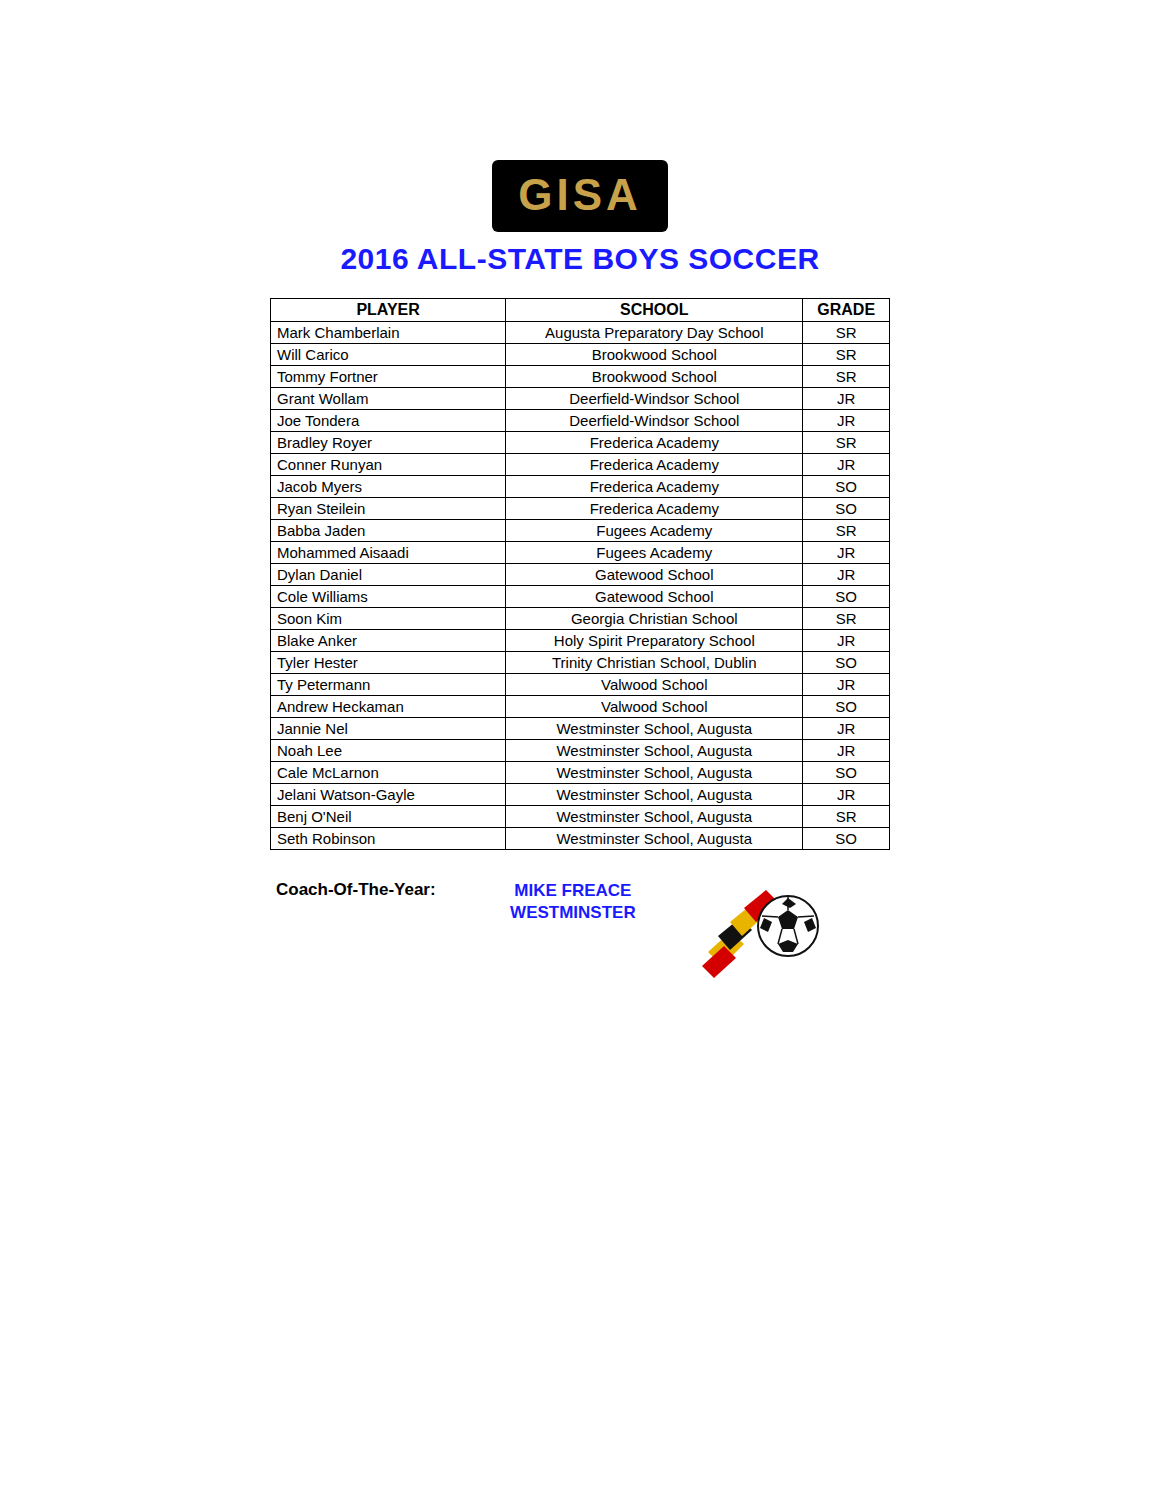GISA
2016 ALL-STATE BOYS SOCCER
| PLAYER | SCHOOL | GRADE |
| --- | --- | --- |
| Mark Chamberlain | Augusta Preparatory Day School | SR |
| Will Carico | Brookwood School | SR |
| Tommy Fortner | Brookwood School | SR |
| Grant Wollam | Deerfield-Windsor School | JR |
| Joe Tondera | Deerfield-Windsor School | JR |
| Bradley Royer | Frederica Academy | SR |
| Conner Runyan | Frederica Academy | JR |
| Jacob Myers | Frederica Academy | SO |
| Ryan Steilein | Frederica Academy | SO |
| Babba Jaden | Fugees Academy | SR |
| Mohammed Aisaadi | Fugees Academy | JR |
| Dylan Daniel | Gatewood School | JR |
| Cole Williams | Gatewood School | SO |
| Soon Kim | Georgia Christian School | SR |
| Blake Anker | Holy Spirit Preparatory School | JR |
| Tyler Hester | Trinity Christian School, Dublin | SO |
| Ty Petermann | Valwood School | JR |
| Andrew Heckaman | Valwood School | SO |
| Jannie Nel | Westminster School, Augusta | JR |
| Noah Lee | Westminster School, Augusta | JR |
| Cale McLarnon | Westminster School, Augusta | SO |
| Jelani Watson-Gayle | Westminster School, Augusta | JR |
| Benj O'Neil | Westminster School, Augusta | SR |
| Seth Robinson | Westminster School, Augusta | SO |
Coach-Of-The-Year: MIKE FREACE
WESTMINSTER